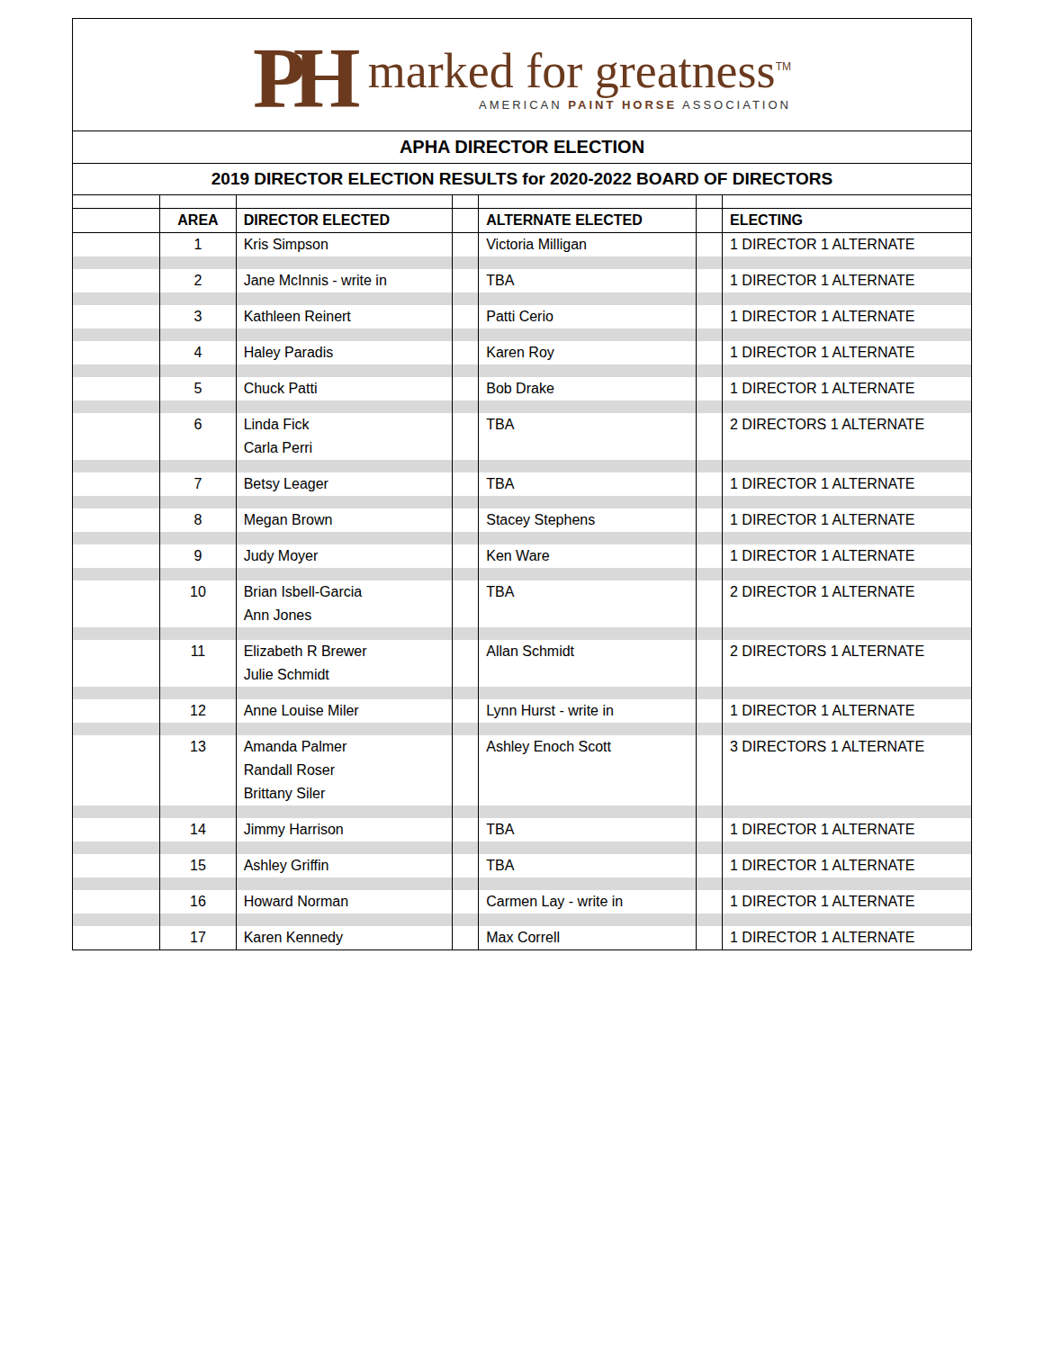PH marked for greatnessTM
AMERICAN PAINT HORSE ASSOCIATION
APHA DIRECTOR ELECTION
2019 DIRECTOR ELECTION RESULTS for 2020-2022 BOARD OF DIRECTORS
| | AREA | DIRECTOR ELECTED | | ALTERNATE ELECTED | | ELECTING |
| | 1 | Kris Simpson | | Victoria Milligan | | 1 DIRECTOR 1 ALTERNATE |
| | 2 | Jane McInnis - write in | | TBA | | 1 DIRECTOR 1 ALTERNATE |
| | 3 | Kathleen Reinert | | Patti Cerio | | 1 DIRECTOR 1 ALTERNATE |
| | 4 | Haley Paradis | | Karen Roy | | 1 DIRECTOR 1 ALTERNATE |
| | 5 | Chuck Patti | | Bob Drake | | 1 DIRECTOR 1 ALTERNATE |
| | 6 | Linda Fick | | TBA | | 2 DIRECTORS 1 ALTERNATE |
| | | Carla Perri | | | | |
| | 7 | Betsy Leager | | TBA | | 1 DIRECTOR 1 ALTERNATE |
| | 8 | Megan Brown | | Stacey Stephens | | 1 DIRECTOR 1 ALTERNATE |
| | 9 | Judy Moyer | | Ken Ware | | 1 DIRECTOR 1 ALTERNATE |
| | 10 | Brian Isbell-Garcia | | TBA | | 2 DIRECTOR 1 ALTERNATE |
| | | Ann Jones | | | | |
| | 11 | Elizabeth R Brewer | | Allan Schmidt | | 2 DIRECTORS 1 ALTERNATE |
| | | Julie Schmidt | | | | |
| | 12 | Anne Louise Miler | | Lynn Hurst - write in | | 1 DIRECTOR 1 ALTERNATE |
| | 13 | Amanda Palmer | | Ashley Enoch Scott | | 3 DIRECTORS 1 ALTERNATE |
| | | Randall Roser | | | | |
| | | Brittany Siler | | | | |
| | 14 | Jimmy Harrison | | TBA | | 1 DIRECTOR 1 ALTERNATE |
| | 15 | Ashley Griffin | | TBA | | 1 DIRECTOR 1 ALTERNATE |
| | 16 | Howard Norman | | Carmen Lay - write in | | 1 DIRECTOR 1 ALTERNATE |
| | 17 | Karen Kennedy | | Max Correll | | 1 DIRECTOR 1 ALTERNATE |